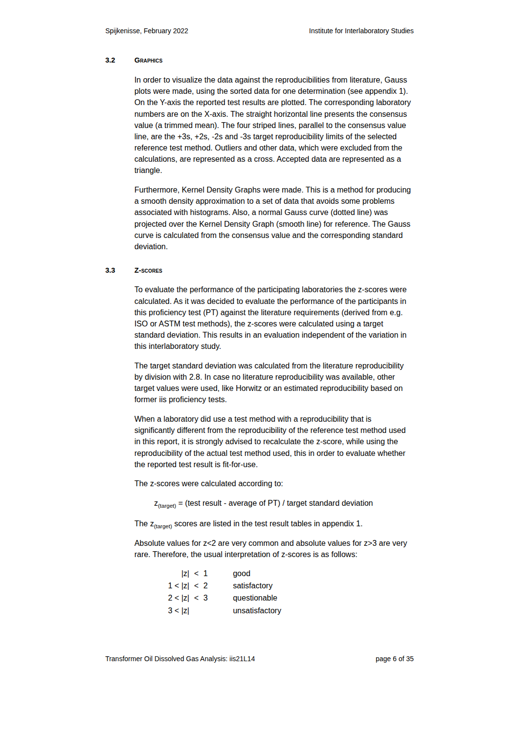Spijkenisse, February 2022
Institute for Interlaboratory Studies
3.2 GRAPHICS
In order to visualize the data against the reproducibilities from literature, Gauss plots were made, using the sorted data for one determination (see appendix 1). On the Y-axis the reported test results are plotted. The corresponding laboratory numbers are on the X-axis. The straight horizontal line presents the consensus value (a trimmed mean). The four striped lines, parallel to the consensus value line, are the +3s, +2s, -2s and -3s target reproducibility limits of the selected reference test method. Outliers and other data, which were excluded from the calculations, are represented as a cross. Accepted data are represented as a triangle.
Furthermore, Kernel Density Graphs were made. This is a method for producing a smooth density approximation to a set of data that avoids some problems associated with histograms. Also, a normal Gauss curve (dotted line) was projected over the Kernel Density Graph (smooth line) for reference. The Gauss curve is calculated from the consensus value and the corresponding standard deviation.
3.3 Z-SCORES
To evaluate the performance of the participating laboratories the z-scores were calculated. As it was decided to evaluate the performance of the participants in this proficiency test (PT) against the literature requirements (derived from e.g. ISO or ASTM test methods), the z-scores were calculated using a target standard deviation. This results in an evaluation independent of the variation in this interlaboratory study.
The target standard deviation was calculated from the literature reproducibility by division with 2.8. In case no literature reproducibility was available, other target values were used, like Horwitz or an estimated reproducibility based on former iis proficiency tests.
When a laboratory did use a test method with a reproducibility that is significantly different from the reproducibility of the reference test method used in this report, it is strongly advised to recalculate the z-score, while using the reproducibility of the actual test method used, this in order to evaluate whether the reported test result is fit-for-use.
The z-scores were calculated according to:
z(target) = (test result - average of PT) / target standard deviation
The z(target) scores are listed in the test result tables in appendix 1.
Absolute values for z<2 are very common and absolute values for z>3 are very rare. Therefore, the usual interpretation of z-scores is as follows:
| /z/ | < | 1 | good |
| 1 < /z/ | < | 2 | satisfactory |
| 2 < /z/ | < | 3 | questionable |
| 3 < /z/ | | | unsatisfactory |
Transformer Oil Dissolved Gas Analysis: iis21L14
page 6 of 35